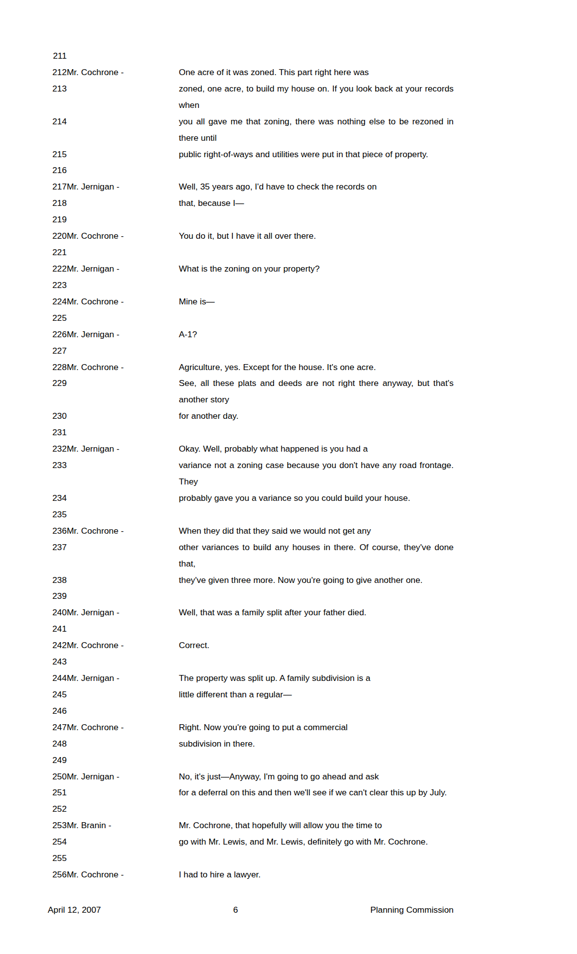| 211 | | |
| 212 | Mr. Cochrone - | One acre of it was zoned. This part right here was |
| 213 | | zoned, one acre, to build my house on. If you look back at your records when |
| 214 | | you all gave me that zoning, there was nothing else to be rezoned in there until |
| 215 | | public right-of-ways and utilities were put in that piece of property. |
| 216 | | |
| 217 | Mr. Jernigan - | Well, 35 years ago, I'd have to check the records on |
| 218 | | that, because I— |
| 219 | | |
| 220 | Mr. Cochrone - | You do it, but I have it all over there. |
| 221 | | |
| 222 | Mr. Jernigan - | What is the zoning on your property? |
| 223 | | |
| 224 | Mr. Cochrone - | Mine is— |
| 225 | | |
| 226 | Mr. Jernigan - | A-1? |
| 227 | | |
| 228 | Mr. Cochrone - | Agriculture, yes. Except for the house. It's one acre. |
| 229 | | See, all these plats and deeds are not right there anyway, but that's another story |
| 230 | | for another day. |
| 231 | | |
| 232 | Mr. Jernigan - | Okay. Well, probably what happened is you had a |
| 233 | | variance not a zoning case because you don't have any road frontage. They |
| 234 | | probably gave you a variance so you could build your house. |
| 235 | | |
| 236 | Mr. Cochrone - | When they did that they said we would not get any |
| 237 | | other variances to build any houses in there. Of course, they've done that, |
| 238 | | they've given three more. Now you're going to give another one. |
| 239 | | |
| 240 | Mr. Jernigan - | Well, that was a family split after your father died. |
| 241 | | |
| 242 | Mr. Cochrone - | Correct. |
| 243 | | |
| 244 | Mr. Jernigan - | The property was split up. A family subdivision is a |
| 245 | | little different than a regular— |
| 246 | | |
| 247 | Mr. Cochrone - | Right. Now you're going to put a commercial |
| 248 | | subdivision in there. |
| 249 | | |
| 250 | Mr. Jernigan - | No, it's just—Anyway, I'm going to go ahead and ask |
| 251 | | for a deferral on this and then we'll see if we can't clear this up by July. |
| 252 | | |
| 253 | Mr. Branin - | Mr. Cochrone, that hopefully will allow you the time to |
| 254 | | go with Mr. Lewis, and Mr. Lewis, definitely go with Mr. Cochrone. |
| 255 | | |
| 256 | Mr. Cochrone - | I had to hire a lawyer. |
April 12, 2007
6
Planning Commission